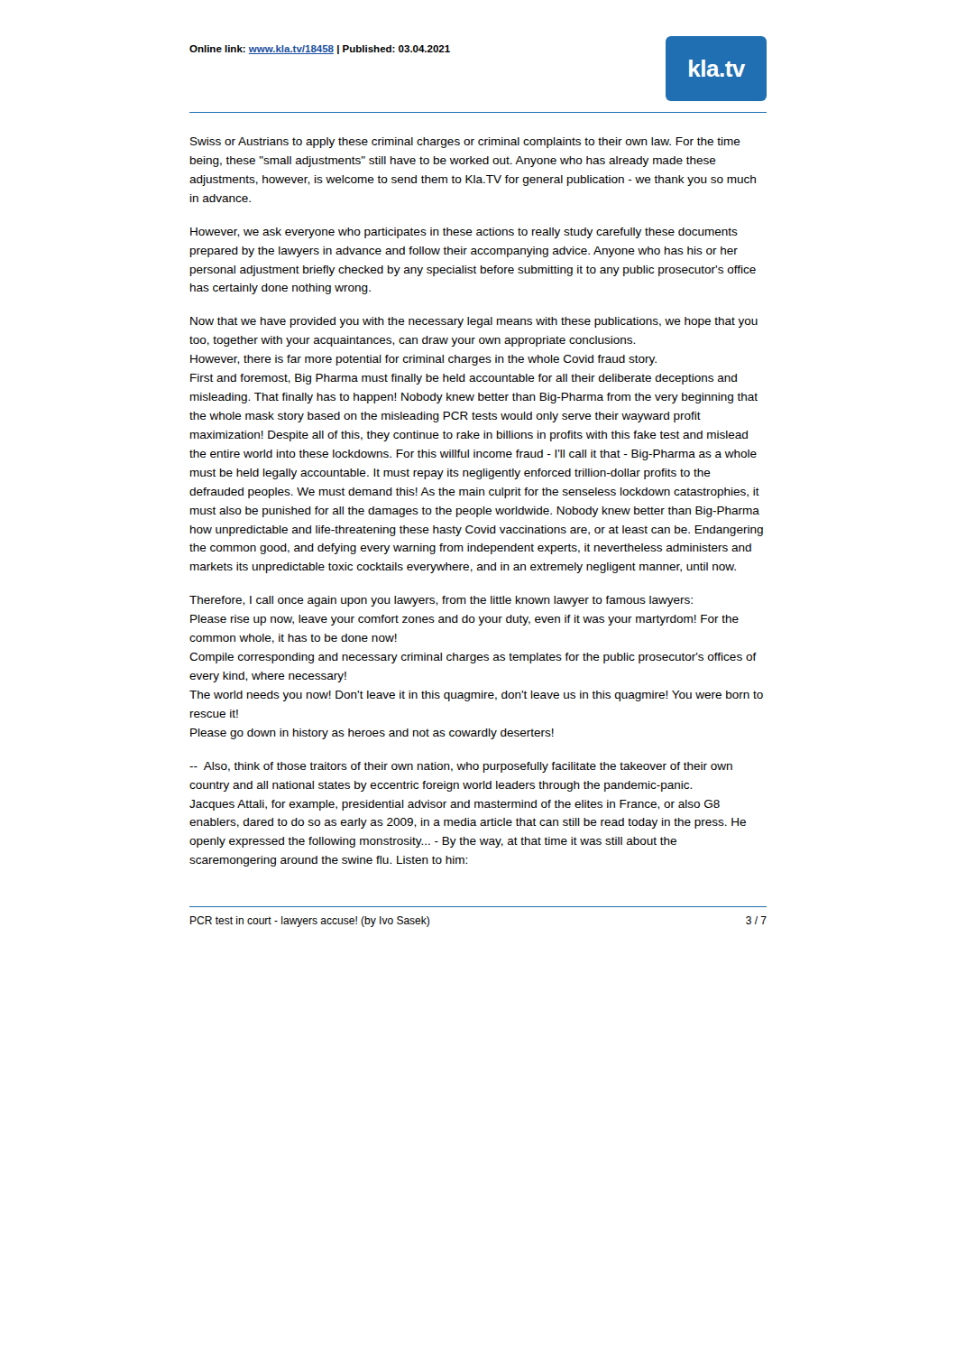Online link: www.kla.tv/18458 | Published: 03.04.2021
kla. tv
Swiss or Austrians to apply these criminal charges or criminal complaints to their own law. For the time being, these "small adjustments" still have to be worked out. Anyone who has already made these adjustments, however, is welcome to send them to Kla.TV for general publication - we thank you so much in advance.
However, we ask everyone who participates in these actions to really study carefully these documents prepared by the lawyers in advance and follow their accompanying advice. Anyone who has his or her personal adjustment briefly checked by any specialist before submitting it to any public prosecutor's office has certainly done nothing wrong.
Now that we have provided you with the necessary legal means with these publications, we hope that you too, together with your acquaintances, can draw your own appropriate conclusions.
However, there is far more potential for criminal charges in the whole Covid fraud story.
First and foremost, Big Pharma must finally be held accountable for all their deliberate deceptions and misleading. That finally has to happen! Nobody knew better than Big-Pharma from the very beginning that the whole mask story based on the misleading PCR tests would only serve their wayward profit maximization! Despite all of this, they continue to rake in billions in profits with this fake test and mislead the entire world into these lockdowns. For this willful income fraud - I'll call it that - Big-Pharma as a whole must be held legally accountable. It must repay its negligently enforced trillion-dollar profits to the defrauded peoples. We must demand this! As the main culprit for the senseless lockdown catastrophies, it must also be punished for all the damages to the people worldwide. Nobody knew better than Big-Pharma how unpredictable and life-threatening these hasty Covid vaccinations are, or at least can be. Endangering the common good, and defying every warning from independent experts, it nevertheless administers and markets its unpredictable toxic cocktails everywhere, and in an extremely negligent manner, until now.
Therefore, I call once again upon you lawyers, from the little known lawyer to famous lawyers:
Please rise up now, leave your comfort zones and do your duty, even if it was your martyrdom! For the common whole, it has to be done now!
Compile corresponding and necessary criminal charges as templates for the public prosecutor's offices of every kind, where necessary!
The world needs you now! Don't leave it in this quagmire, don't leave us in this quagmire! You were born to rescue it!
Please go down in history as heroes and not as cowardly deserters!
-- Also, think of those traitors of their own nation, who purposefully facilitate the takeover of their own country and all national states by eccentric foreign world leaders through the pandemic-panic.
Jacques Attali, for example, presidential advisor and mastermind of the elites in France, or also G8 enablers, dared to do so as early as 2009, in a media article that can still be read today in the press. He openly expressed the following monstrosity... - By the way, at that time it was still about the scaremongering around the swine flu. Listen to him:
PCR test in court - lawyers accuse! (by Ivo Sasek) 3 / 7